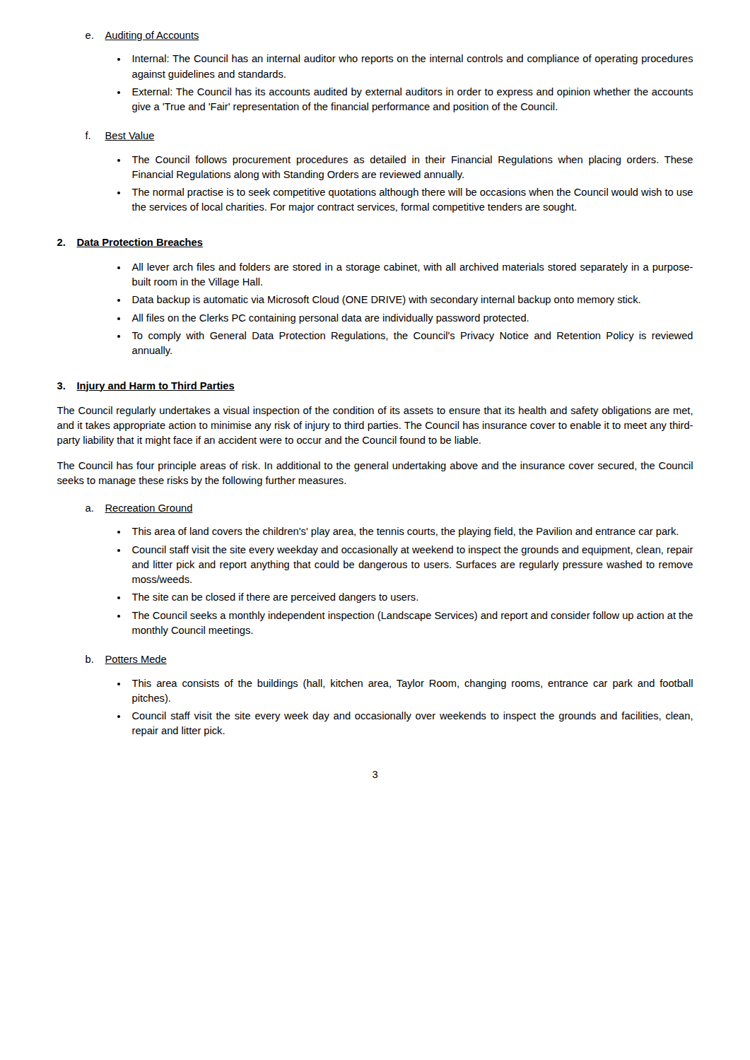e. Auditing of Accounts
Internal: The Council has an internal auditor who reports on the internal controls and compliance of operating procedures against guidelines and standards.
External: The Council has its accounts audited by external auditors in order to express and opinion whether the accounts give a 'True and 'Fair' representation of the financial performance and position of the Council.
f. Best Value
The Council follows procurement procedures as detailed in their Financial Regulations when placing orders. These Financial Regulations along with Standing Orders are reviewed annually.
The normal practise is to seek competitive quotations although there will be occasions when the Council would wish to use the services of local charities. For major contract services, formal competitive tenders are sought.
2. Data Protection Breaches
All lever arch files and folders are stored in a storage cabinet, with all archived materials stored separately in a purpose-built room in the Village Hall.
Data backup is automatic via Microsoft Cloud (ONE DRIVE) with secondary internal backup onto memory stick.
All files on the Clerks PC containing personal data are individually password protected.
To comply with General Data Protection Regulations, the Council's Privacy Notice and Retention Policy is reviewed annually.
3. Injury and Harm to Third Parties
The Council regularly undertakes a visual inspection of the condition of its assets to ensure that its health and safety obligations are met, and it takes appropriate action to minimise any risk of injury to third parties. The Council has insurance cover to enable it to meet any third-party liability that it might face if an accident were to occur and the Council found to be liable.
The Council has four principle areas of risk. In additional to the general undertaking above and the insurance cover secured, the Council seeks to manage these risks by the following further measures.
a. Recreation Ground
This area of land covers the children's' play area, the tennis courts, the playing field, the Pavilion and entrance car park.
Council staff visit the site every weekday and occasionally at weekend to inspect the grounds and equipment, clean, repair and litter pick and report anything that could be dangerous to users. Surfaces are regularly pressure washed to remove moss/weeds.
The site can be closed if there are perceived dangers to users.
The Council seeks a monthly independent inspection (Landscape Services) and report and consider follow up action at the monthly Council meetings.
b. Potters Mede
This area consists of the buildings (hall, kitchen area, Taylor Room, changing rooms, entrance car park and football pitches).
Council staff visit the site every week day and occasionally over weekends to inspect the grounds and facilities, clean, repair and litter pick.
3